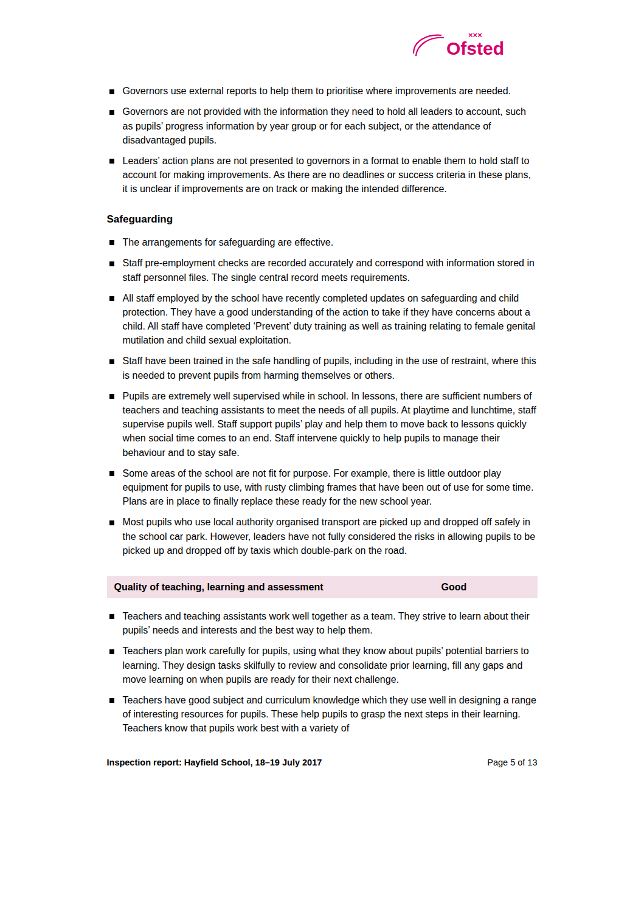××× Ofsted
Governors use external reports to help them to prioritise where improvements are needed.
Governors are not provided with the information they need to hold all leaders to account, such as pupils’ progress information by year group or for each subject, or the attendance of disadvantaged pupils.
Leaders’ action plans are not presented to governors in a format to enable them to hold staff to account for making improvements. As there are no deadlines or success criteria in these plans, it is unclear if improvements are on track or making the intended difference.
Safeguarding
The arrangements for safeguarding are effective.
Staff pre-employment checks are recorded accurately and correspond with information stored in staff personnel files. The single central record meets requirements.
All staff employed by the school have recently completed updates on safeguarding and child protection. They have a good understanding of the action to take if they have concerns about a child. All staff have completed ‘Prevent’ duty training as well as training relating to female genital mutilation and child sexual exploitation.
Staff have been trained in the safe handling of pupils, including in the use of restraint, where this is needed to prevent pupils from harming themselves or others.
Pupils are extremely well supervised while in school. In lessons, there are sufficient numbers of teachers and teaching assistants to meet the needs of all pupils. At playtime and lunchtime, staff supervise pupils well. Staff support pupils’ play and help them to move back to lessons quickly when social time comes to an end. Staff intervene quickly to help pupils to manage their behaviour and to stay safe.
Some areas of the school are not fit for purpose. For example, there is little outdoor play equipment for pupils to use, with rusty climbing frames that have been out of use for some time. Plans are in place to finally replace these ready for the new school year.
Most pupils who use local authority organised transport are picked up and dropped off safely in the school car park. However, leaders have not fully considered the risks in allowing pupils to be picked up and dropped off by taxis which double-park on the road.
Quality of teaching, learning and assessment
Good
Teachers and teaching assistants work well together as a team. They strive to learn about their pupils’ needs and interests and the best way to help them.
Teachers plan work carefully for pupils, using what they know about pupils’ potential barriers to learning. They design tasks skilfully to review and consolidate prior learning, fill any gaps and move learning on when pupils are ready for their next challenge.
Teachers have good subject and curriculum knowledge which they use well in designing a range of interesting resources for pupils. These help pupils to grasp the next steps in their learning. Teachers know that pupils work best with a variety of
Inspection report: Hayfield School, 18–19 July 2017
Page 5 of 13